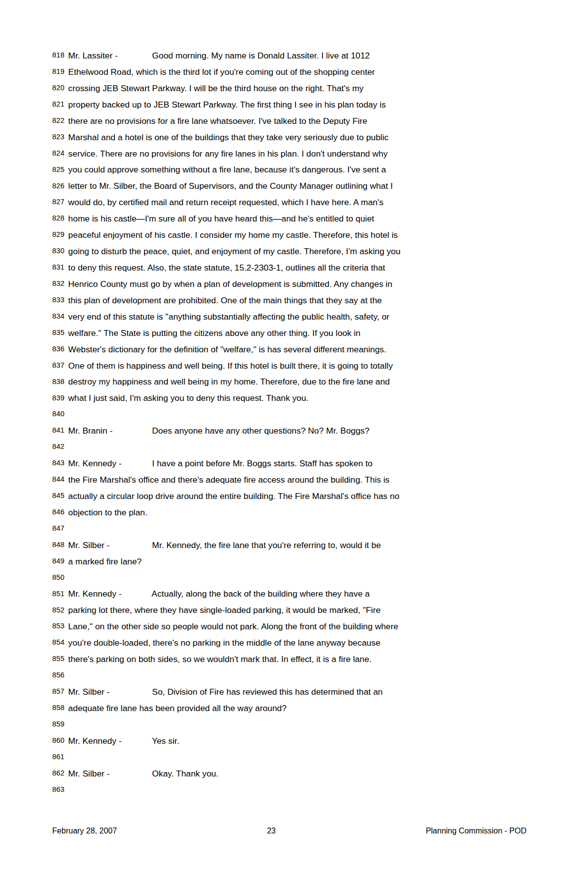818
Mr. Lassiter - Good morning. My name is Donald Lassiter. I live at 1012
819
Ethelwood Road, which is the third lot if you're coming out of the shopping center
820
crossing JEB Stewart Parkway. I will be the third house on the right. That's my
821
property backed up to JEB Stewart Parkway. The first thing I see in his plan today is
822
there are no provisions for a fire lane whatsoever. I've talked to the Deputy Fire
823
Marshal and a hotel is one of the buildings that they take very seriously due to public
824
service. There are no provisions for any fire lanes in his plan. I don't understand why
825
you could approve something without a fire lane, because it's dangerous. I've sent a
826
letter to Mr. Silber, the Board of Supervisors, and the County Manager outlining what I
827
would do, by certified mail and return receipt requested, which I have here. A man's
828
home is his castle—I'm sure all of you have heard this—and he's entitled to quiet
829
peaceful enjoyment of his castle. I consider my home my castle. Therefore, this hotel is
830
going to disturb the peace, quiet, and enjoyment of my castle. Therefore, I'm asking you
831
to deny this request. Also, the state statute, 15.2-2303-1, outlines all the criteria that
832
Henrico County must go by when a plan of development is submitted. Any changes in
833
this plan of development are prohibited. One of the main things that they say at the
834
very end of this statute is "anything substantially affecting the public health, safety, or
835
welfare." The State is putting the citizens above any other thing. If you look in
836
Webster's dictionary for the definition of "welfare," is has several different meanings.
837
One of them is happiness and well being. If this hotel is built there, it is going to totally
838
destroy my happiness and well being in my home. Therefore, due to the fire lane and
839
what I just said, I'm asking you to deny this request. Thank you.
840
841
Mr. Branin - Does anyone have any other questions? No? Mr. Boggs?
842
843
Mr. Kennedy - I have a point before Mr. Boggs starts. Staff has spoken to
844
the Fire Marshal's office and there's adequate fire access around the building. This is
845
actually a circular loop drive around the entire building. The Fire Marshal's office has no
846
objection to the plan.
847
848
Mr. Silber - Mr. Kennedy, the fire lane that you're referring to, would it be
849
a marked fire lane?
850
851
Mr. Kennedy - Actually, along the back of the building where they have a
852
parking lot there, where they have single-loaded parking, it would be marked, "Fire
853
Lane," on the other side so people would not park. Along the front of the building where
854
you're double-loaded, there's no parking in the middle of the lane anyway because
855
there's parking on both sides, so we wouldn't mark that. In effect, it is a fire lane.
856
857
Mr. Silber - So, Division of Fire has reviewed this has determined that an
858
adequate fire lane has been provided all the way around?
859
860
Mr. Kennedy - Yes sir.
861
862
Mr. Silber - Okay. Thank you.
863
February 28, 2007 23 Planning Commission - POD